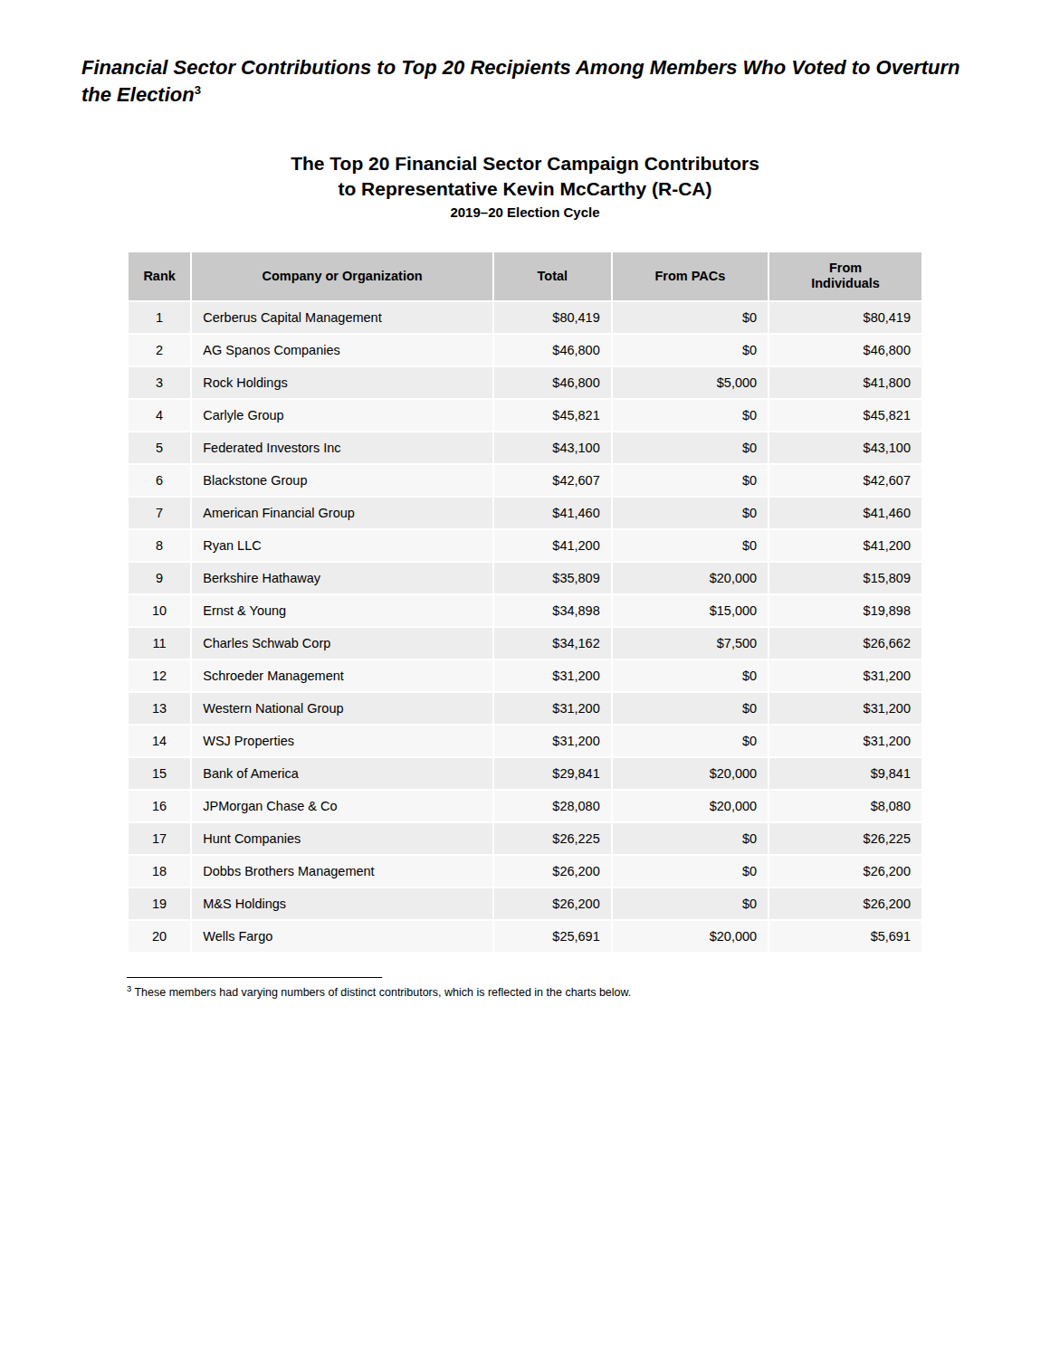Financial Sector Contributions to Top 20 Recipients Among Members Who Voted to Overturn the Election3
The Top 20 Financial Sector Campaign Contributors
to Representative Kevin McCarthy (R-CA)
2019–20 Election Cycle
| Rank | Company or Organization | Total | From PACs | From Individuals |
| --- | --- | --- | --- | --- |
| 1 | Cerberus Capital Management | $80,419 | $0 | $80,419 |
| 2 | AG Spanos Companies | $46,800 | $0 | $46,800 |
| 3 | Rock Holdings | $46,800 | $5,000 | $41,800 |
| 4 | Carlyle Group | $45,821 | $0 | $45,821 |
| 5 | Federated Investors Inc | $43,100 | $0 | $43,100 |
| 6 | Blackstone Group | $42,607 | $0 | $42,607 |
| 7 | American Financial Group | $41,460 | $0 | $41,460 |
| 8 | Ryan LLC | $41,200 | $0 | $41,200 |
| 9 | Berkshire Hathaway | $35,809 | $20,000 | $15,809 |
| 10 | Ernst & Young | $34,898 | $15,000 | $19,898 |
| 11 | Charles Schwab Corp | $34,162 | $7,500 | $26,662 |
| 12 | Schroeder Management | $31,200 | $0 | $31,200 |
| 13 | Western National Group | $31,200 | $0 | $31,200 |
| 14 | WSJ Properties | $31,200 | $0 | $31,200 |
| 15 | Bank of America | $29,841 | $20,000 | $9,841 |
| 16 | JPMorgan Chase & Co | $28,080 | $20,000 | $8,080 |
| 17 | Hunt Companies | $26,225 | $0 | $26,225 |
| 18 | Dobbs Brothers Management | $26,200 | $0 | $26,200 |
| 19 | M&S Holdings | $26,200 | $0 | $26,200 |
| 20 | Wells Fargo | $25,691 | $20,000 | $5,691 |
3 These members had varying numbers of distinct contributors, which is reflected in the charts below.